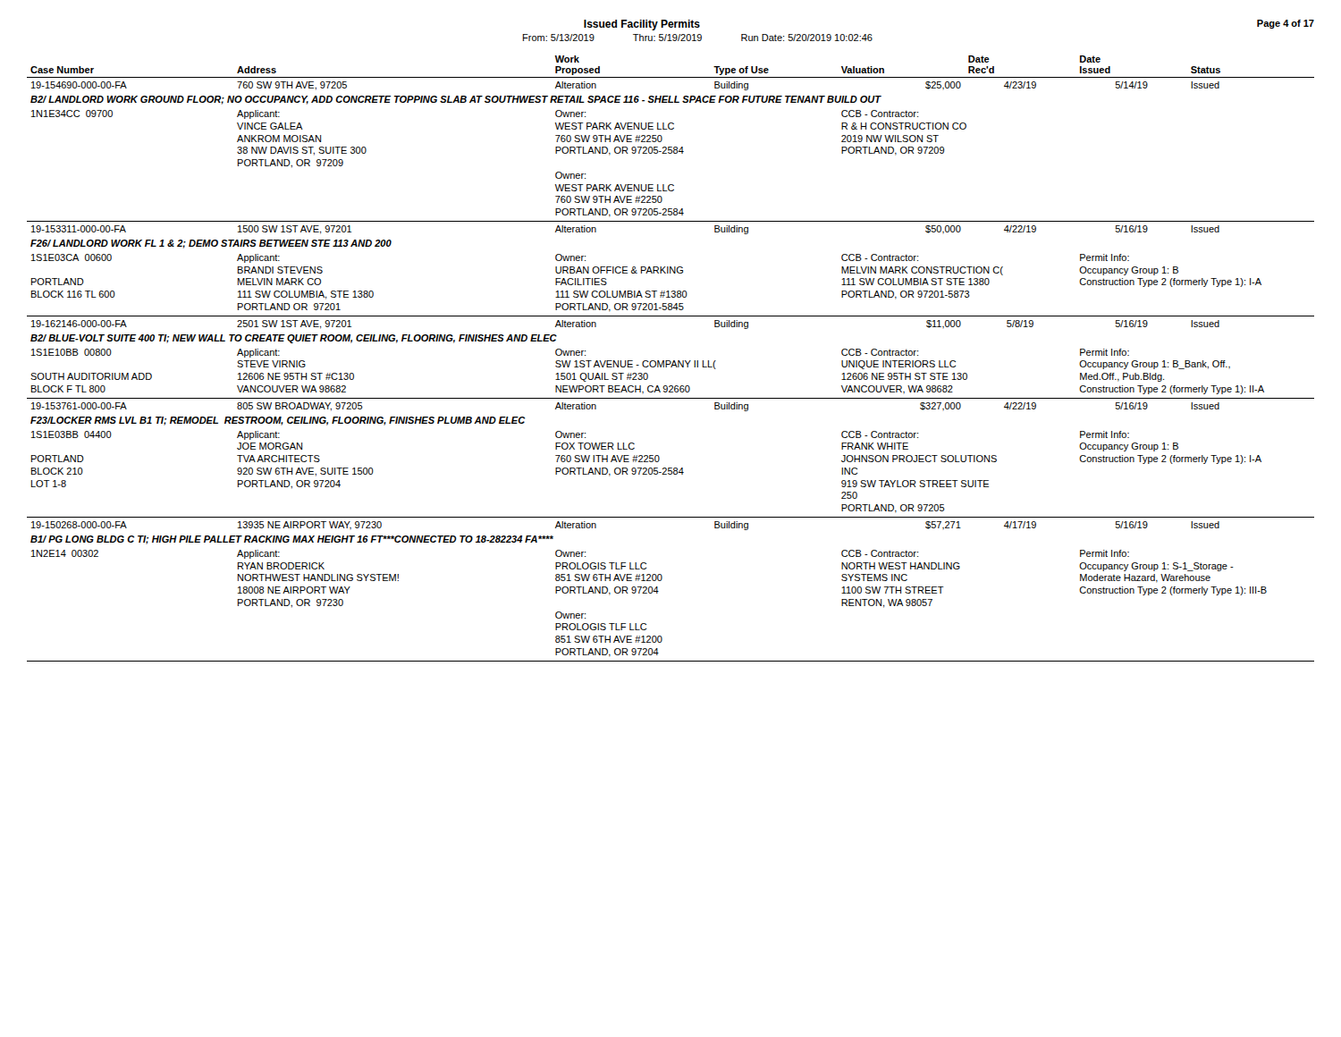Page 4 of 17
Issued Facility Permits
From: 5/13/2019 Thru: 5/19/2019 Run Date: 5/20/2019 10:02:46
| Case Number | Address | Work Proposed | Type of Use | Valuation | Date Rec'd | Date Issued | Status |
| --- | --- | --- | --- | --- | --- | --- | --- |
| 19-154690-000-00-FA | 760 SW 9TH AVE, 97205 | Alteration | Building | $25,000 | 4/23/19 | 5/14/19 | Issued |
| B2/ LANDLORD WORK GROUND FLOOR; NO OCCUPANCY, ADD CONCRETE TOPPING SLAB AT SOUTHWEST RETAIL SPACE 116 - SHELL SPACE FOR FUTURE TENANT BUILD OUT |
| 1N1E34CC 09700 | Applicant: VINCE GALEA ANKROM MOISAN 38 NW DAVIS ST, SUITE 300 PORTLAND, OR 97209 | Owner: WEST PARK AVENUE LLC 760 SW 9TH AVE #2250 PORTLAND, OR 97205-2584 Owner: WEST PARK AVENUE LLC 760 SW 9TH AVE #2250 PORTLAND, OR 97205-2584 | CCB - Contractor: R & H CONSTRUCTION CO 2019 NW WILSON ST PORTLAND, OR 97209 |
| 19-153311-000-00-FA | 1500 SW 1ST AVE, 97201 | Alteration | Building | $50,000 | 4/22/19 | 5/16/19 | Issued |
| F26/ LANDLORD WORK FL 1 & 2; DEMO STAIRS BETWEEN STE 113 AND 200 |
| 1S1E03CA 00600 PORTLAND BLOCK 116 TL 600 | Applicant: BRANDI STEVENS MELVIN MARK CO 111 SW COLUMBIA, STE 1380 PORTLAND OR 97201 | Owner: URBAN OFFICE & PARKING FACILITIES 111 SW COLUMBIA ST #1380 PORTLAND, OR 97201-5845 | CCB - Contractor: MELVIN MARK CONSTRUCTION C( 111 SW COLUMBIA ST STE 1380 PORTLAND, OR 97201-5873 | Permit Info: Occupancy Group 1: B Construction Type 2 (formerly Type 1): I-A |
| 19-162146-000-00-FA | 2501 SW 1ST AVE, 97201 | Alteration | Building | $11,000 | 5/8/19 | 5/16/19 | Issued |
| B2/ BLUE-VOLT SUITE 400 TI; NEW WALL TO CREATE QUIET ROOM, CEILING, FLOORING, FINISHES AND ELEC |
| 1S1E10BB 00800 SOUTH AUDITORIUM ADD BLOCK F TL 800 | Applicant: STEVE VIRNIG 12606 NE 95TH ST #C130 VANCOUVER WA 98682 | Owner: SW 1ST AVENUE - COMPANY II LL( 1501 QUAIL ST #230 NEWPORT BEACH, CA 92660 | CCB - Contractor: UNIQUE INTERIORS LLC 12606 NE 95TH ST STE 130 VANCOUVER, WA 98682 | Permit Info: Occupancy Group 1: B_Bank, Off., Med.Off., Pub.Bldg. Construction Type 2 (formerly Type 1): II-A |
| 19-153761-000-00-FA | 805 SW BROADWAY, 97205 | Alteration | Building | $327,000 | 4/22/19 | 5/16/19 | Issued |
| F23/LOCKER RMS LVL B1 TI; REMODEL RESTROOM, CEILING, FLOORING, FINISHES PLUMB AND ELEC |
| 1S1E03BB 04400 PORTLAND BLOCK 210 LOT 1-8 | Applicant: JOE MORGAN TVA ARCHITECTS 920 SW 6TH AVE, SUITE 1500 PORTLAND, OR 97204 | Owner: FOX TOWER LLC 760 SW ITH AVE #2250 PORTLAND, OR 97205-2584 | CCB - Contractor: FRANK WHITE JOHNSON PROJECT SOLUTIONS INC 919 SW TAYLOR STREET SUITE 250 PORTLAND, OR 97205 | Permit Info: Occupancy Group 1: B Construction Type 2 (formerly Type 1): I-A |
| 19-150268-000-00-FA | 13935 NE AIRPORT WAY, 97230 | Alteration | Building | $57,271 | 4/17/19 | 5/16/19 | Issued |
| B1/ PG LONG BLDG C TI; HIGH PILE PALLET RACKING MAX HEIGHT 16 FT***CONNECTED TO 18-282234 FA**** |
| 1N2E14 00302 | Applicant: RYAN BRODERICK NORTHWEST HANDLING SYSTEM! 18008 NE AIRPORT WAY PORTLAND, OR 97230 | Owner: PROLOGIS TLF LLC 851 SW 6TH AVE #1200 PORTLAND, OR 97204 Owner: PROLOGIS TLF LLC 851 SW 6TH AVE #1200 PORTLAND, OR 97204 | CCB - Contractor: NORTH WEST HANDLING SYSTEMS INC 1100 SW 7TH STREET RENTON, WA 98057 | Permit Info: Occupancy Group 1: S-1_Storage - Moderate Hazard, Warehouse Construction Type 2 (formerly Type 1): III-B |